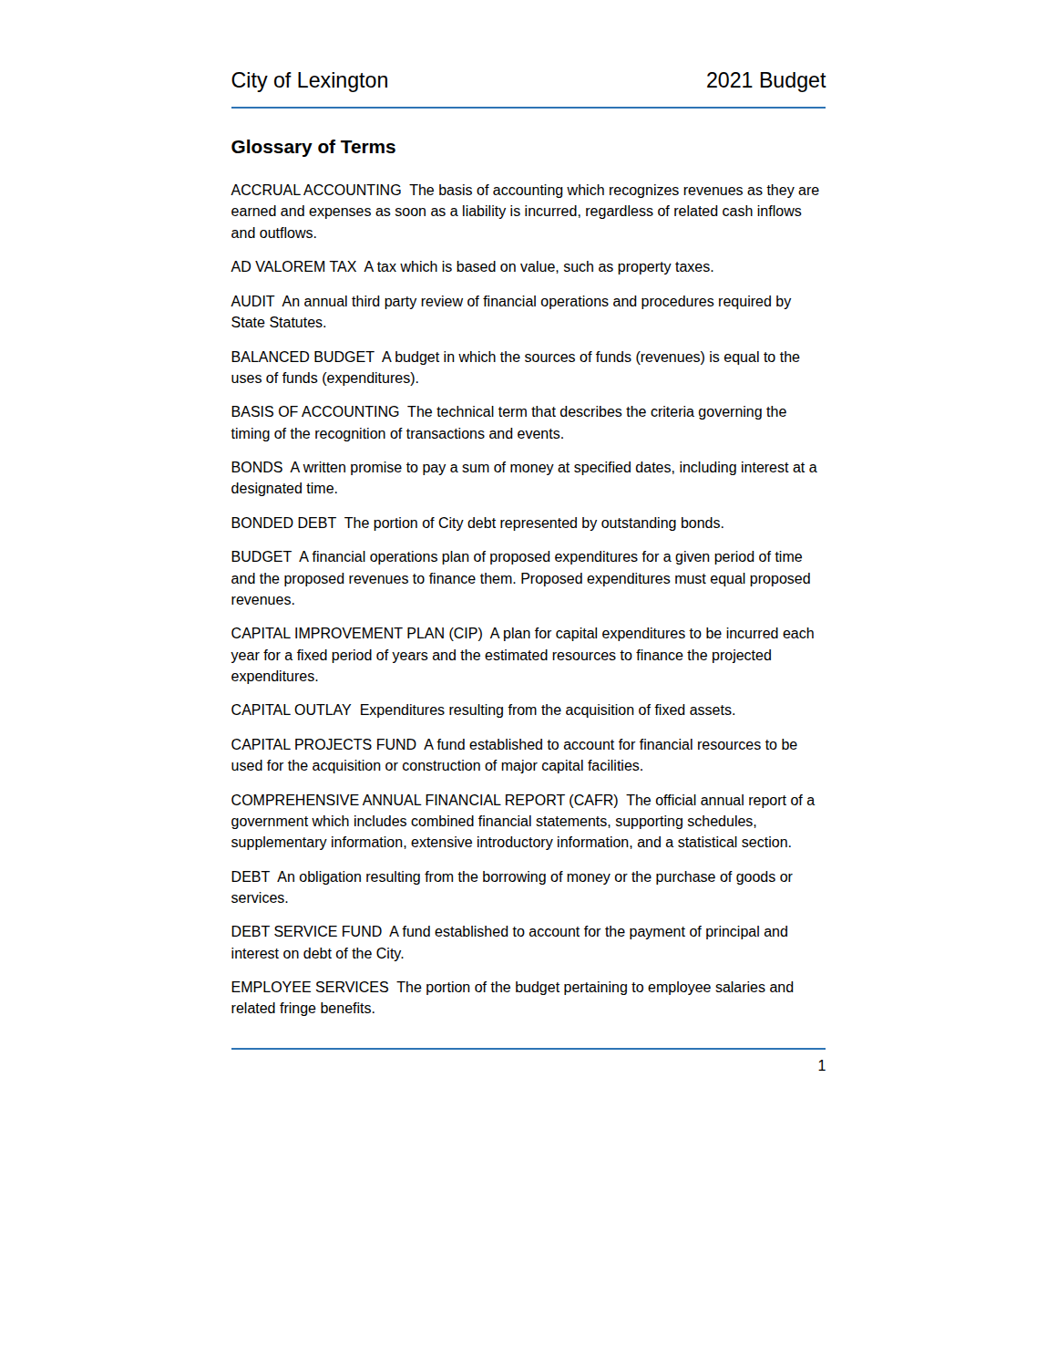City of Lexington
2021 Budget
Glossary of Terms
ACCRUAL ACCOUNTING The basis of accounting which recognizes revenues as they are earned and expenses as soon as a liability is incurred, regardless of related cash inflows and outflows.
AD VALOREM TAX A tax which is based on value, such as property taxes.
AUDIT An annual third party review of financial operations and procedures required by State Statutes.
BALANCED BUDGET A budget in which the sources of funds (revenues) is equal to the uses of funds (expenditures).
BASIS OF ACCOUNTING The technical term that describes the criteria governing the timing of the recognition of transactions and events.
BONDS A written promise to pay a sum of money at specified dates, including interest at a designated time.
BONDED DEBT The portion of City debt represented by outstanding bonds.
BUDGET A financial operations plan of proposed expenditures for a given period of time and the proposed revenues to finance them. Proposed expenditures must equal proposed revenues.
CAPITAL IMPROVEMENT PLAN (CIP) A plan for capital expenditures to be incurred each year for a fixed period of years and the estimated resources to finance the projected expenditures.
CAPITAL OUTLAY Expenditures resulting from the acquisition of fixed assets.
CAPITAL PROJECTS FUND A fund established to account for financial resources to be used for the acquisition or construction of major capital facilities.
COMPREHENSIVE ANNUAL FINANCIAL REPORT (CAFR) The official annual report of a government which includes combined financial statements, supporting schedules, supplementary information, extensive introductory information, and a statistical section.
DEBT An obligation resulting from the borrowing of money or the purchase of goods or services.
DEBT SERVICE FUND A fund established to account for the payment of principal and interest on debt of the City.
EMPLOYEE SERVICES The portion of the budget pertaining to employee salaries and related fringe benefits.
1